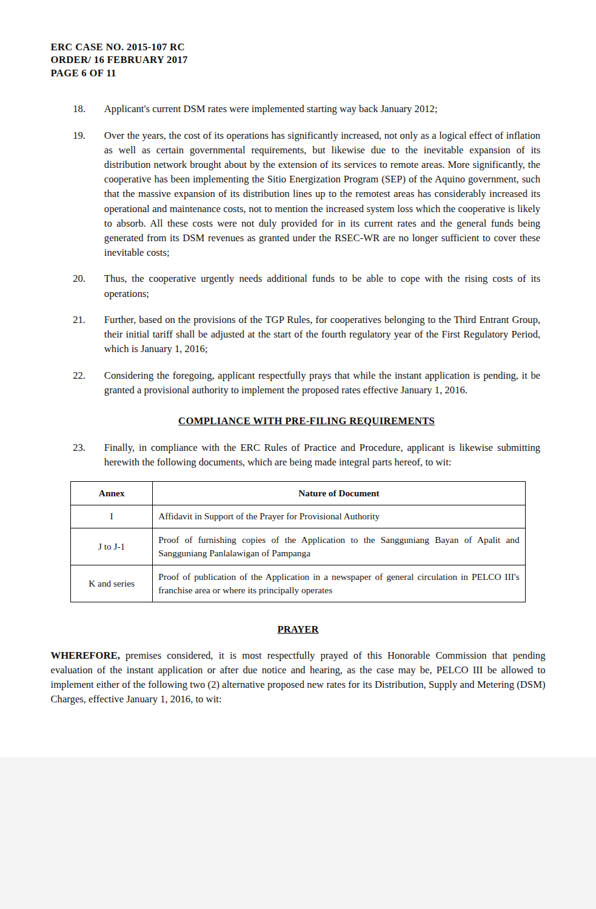ERC CASE NO. 2015-107 RC
ORDER/ 16 FEBRUARY 2017
PAGE 6 OF 11
18. Applicant's current DSM rates were implemented starting way back January 2012;
19. Over the years, the cost of its operations has significantly increased, not only as a logical effect of inflation as well as certain governmental requirements, but likewise due to the inevitable expansion of its distribution network brought about by the extension of its services to remote areas. More significantly, the cooperative has been implementing the Sitio Energization Program (SEP) of the Aquino government, such that the massive expansion of its distribution lines up to the remotest areas has considerably increased its operational and maintenance costs, not to mention the increased system loss which the cooperative is likely to absorb. All these costs were not duly provided for in its current rates and the general funds being generated from its DSM revenues as granted under the RSEC-WR are no longer sufficient to cover these inevitable costs;
20. Thus, the cooperative urgently needs additional funds to be able to cope with the rising costs of its operations;
21. Further, based on the provisions of the TGP Rules, for cooperatives belonging to the Third Entrant Group, their initial tariff shall be adjusted at the start of the fourth regulatory year of the First Regulatory Period, which is January 1, 2016;
22. Considering the foregoing, applicant respectfully prays that while the instant application is pending, it be granted a provisional authority to implement the proposed rates effective January 1, 2016.
COMPLIANCE WITH PRE-FILING REQUIREMENTS
23. Finally, in compliance with the ERC Rules of Practice and Procedure, applicant is likewise submitting herewith the following documents, which are being made integral parts hereof, to wit:
| Annex | Nature of Document |
| --- | --- |
| I | Affidavit in Support of the Prayer for Provisional Authority |
| J to J-1 | Proof of furnishing copies of the Application to the Sangguniang Bayan of Apalit and Sangguniang Panlalawigan of Pampanga |
| K and series | Proof of publication of the Application in a newspaper of general circulation in PELCO III's franchise area or where its principally operates |
PRAYER
WHEREFORE, premises considered, it is most respectfully prayed of this Honorable Commission that pending evaluation of the instant application or after due notice and hearing, as the case may be, PELCO III be allowed to implement either of the following two (2) alternative proposed new rates for its Distribution, Supply and Metering (DSM) Charges, effective January 1, 2016, to wit: